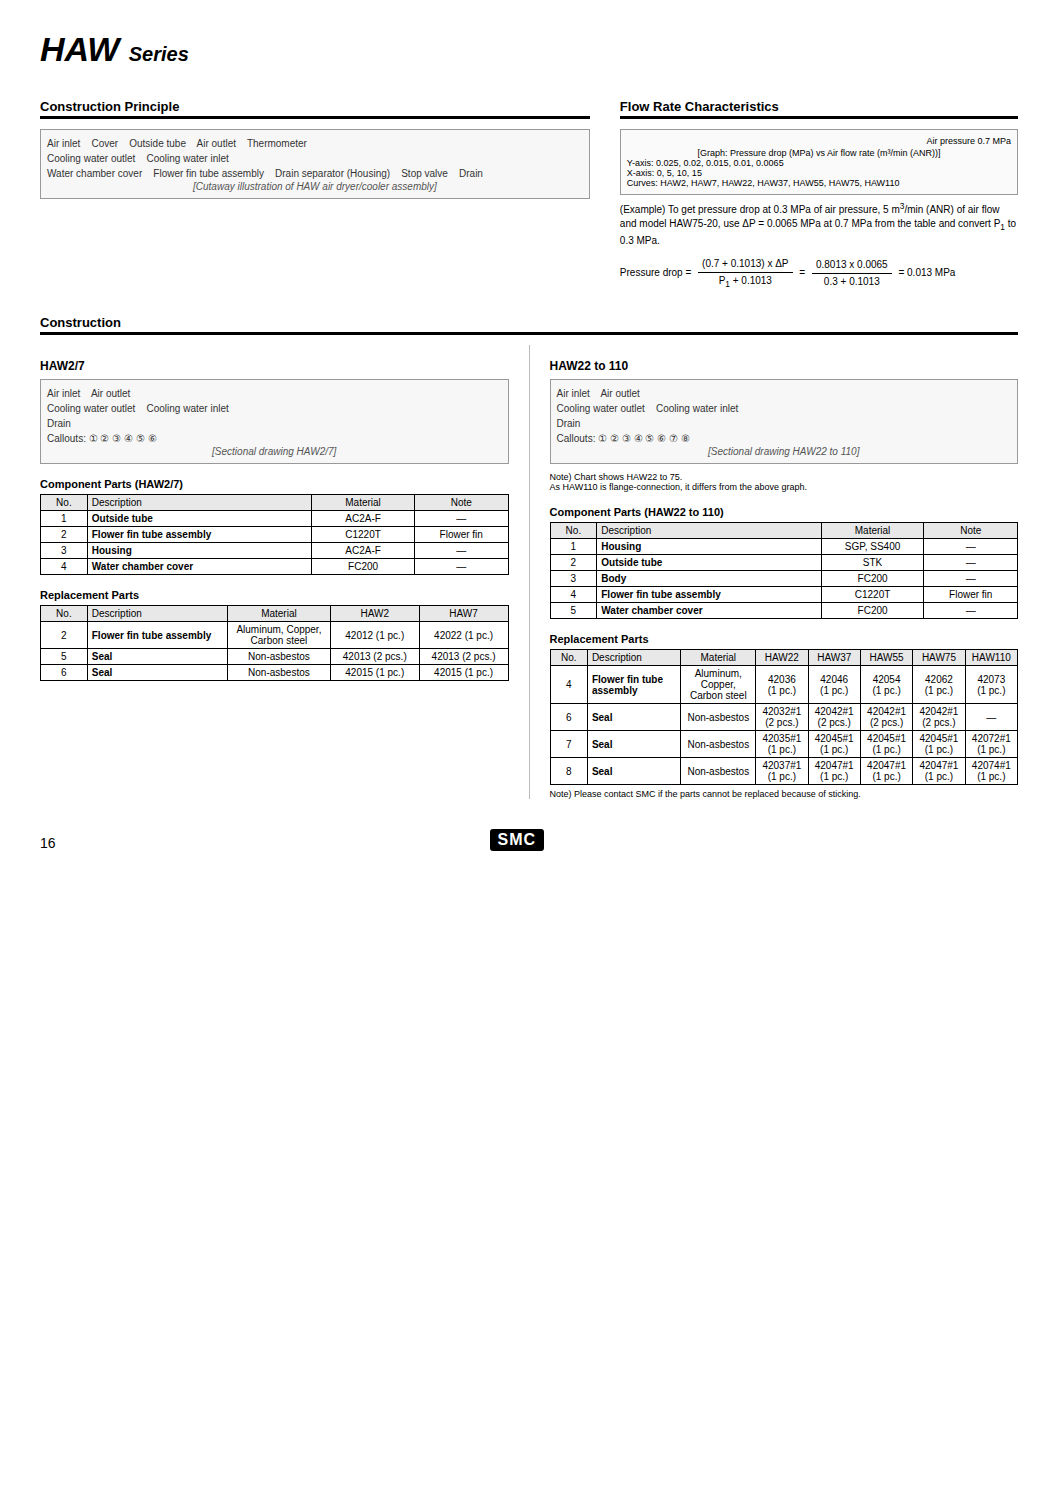HAW Series
Construction Principle
Air inlet Cover Outside tube Air outlet Thermometer
Cooling water outlet Cooling water inlet
Water chamber cover Flower fin tube assembly Drain separator (Housing) Stop valve Drain
[Cutaway illustration of HAW air dryer/cooler assembly]
Flow Rate Characteristics
Air pressure 0.7 MPa
[Graph: Pressure drop (MPa) vs Air flow rate (m³/min (ANR))]
Y-axis: 0.025, 0.02, 0.015, 0.01, 0.0065
X-axis: 0, 5, 10, 15
Curves: HAW2, HAW7, HAW22, HAW37, HAW55, HAW75, HAW110
(Example) To get pressure drop at 0.3 MPa of air pressure, 5 m3/min (ANR) of air flow and model HAW75-20, use ΔP = 0.0065 MPa at 0.7 MPa from the table and convert P1 to 0.3 MPa.
Pressure drop = (0.7 + 0.1013) x ΔP P1 + 0.1013 = 0.8013 x 0.0065 0.3 + 0.1013 = 0.013 MPa
Construction
HAW2/7
Air inlet Air outlet
Cooling water outlet Cooling water inlet
Drain
Callouts: ① ② ③ ④ ⑤ ⑥
[Sectional drawing HAW2/7]
Component Parts (HAW2/7)
| No. | Description | Material | Note |
| --- | --- | --- | --- |
| 1 | Outside tube | AC2A-F | — |
| 2 | Flower fin tube assembly | C1220T | Flower fin |
| 3 | Housing | AC2A-F | — |
| 4 | Water chamber cover | FC200 | — |
Replacement Parts
| No. | Description | Material | HAW2 | HAW7 |
| --- | --- | --- | --- | --- |
| 2 | Flower fin tube assembly | Aluminum, Copper, Carbon steel | 42012 (1 pc.) | 42022 (1 pc.) |
| 5 | Seal | Non-asbestos | 42013 (2 pcs.) | 42013 (2 pcs.) |
| 6 | Seal | Non-asbestos | 42015 (1 pc.) | 42015 (1 pc.) |
HAW22 to 110
Air inlet Air outlet
Cooling water outlet Cooling water inlet
Drain
Callouts: ① ② ③ ④ ⑤ ⑥ ⑦ ⑧
[Sectional drawing HAW22 to 110]
Note) Chart shows HAW22 to 75.
As HAW110 is flange-connection, it differs from the above graph.
Component Parts (HAW22 to 110)
| No. | Description | Material | Note |
| --- | --- | --- | --- |
| 1 | Housing | SGP, SS400 | — |
| 2 | Outside tube | STK | — |
| 3 | Body | FC200 | — |
| 4 | Flower fin tube assembly | C1220T | Flower fin |
| 5 | Water chamber cover | FC200 | — |
Replacement Parts
| No. | Description | Material | HAW22 | HAW37 | HAW55 | HAW75 | HAW110 |
| --- | --- | --- | --- | --- | --- | --- | --- |
| 4 | Flower fin tube assembly | Aluminum, Copper, Carbon steel | 42036 (1 pc.) | 42046 (1 pc.) | 42054 (1 pc.) | 42062 (1 pc.) | 42073 (1 pc.) |
| 6 | Seal | Non-asbestos | 42032#1 (2 pcs.) | 42042#1 (2 pcs.) | 42042#1 (2 pcs.) | 42042#1 (2 pcs.) | — |
| 7 | Seal | Non-asbestos | 42035#1 (1 pc.) | 42045#1 (1 pc.) | 42045#1 (1 pc.) | 42045#1 (1 pc.) | 42072#1 (1 pc.) |
| 8 | Seal | Non-asbestos | 42037#1 (1 pc.) | 42047#1 (1 pc.) | 42047#1 (1 pc.) | 42047#1 (1 pc.) | 42074#1 (1 pc.) |
Note) Please contact SMC if the parts cannot be replaced because of sticking.
16
SMC